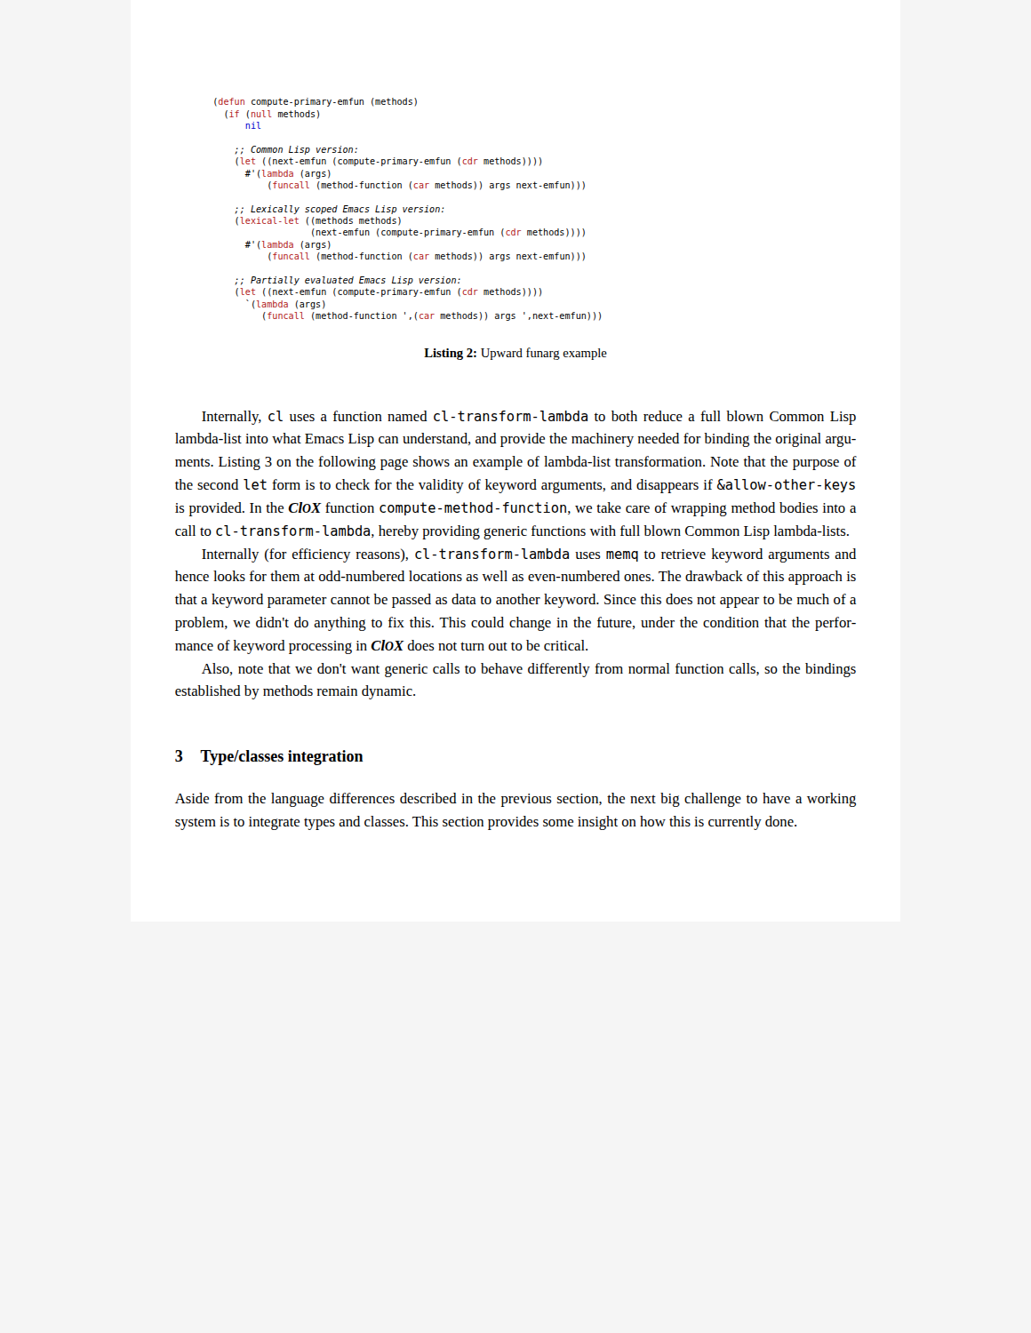(defun compute-primary-emfun (methods)
  (if (null methods)
      nil

    ;; Common Lisp version:
    (let ((next-emfun (compute-primary-emfun (cdr methods))))
      #'(lambda (args)
          (funcall (method-function (car methods)) args next-emfun)))

    ;; Lexically scoped Emacs Lisp version:
    (lexical-let ((methods methods)
                  (next-emfun (compute-primary-emfun (cdr methods))))
      #'(lambda (args)
          (funcall (method-function (car methods)) args next-emfun)))

    ;; Partially evaluated Emacs Lisp version:
    (let ((next-emfun (compute-primary-emfun (cdr methods))))
      `(lambda (args)
         (funcall (method-function ',(car methods)) args ',next-emfun)))
Listing 2: Upward funarg example
Internally, cl uses a function named cl-transform-lambda to both reduce a full blown Common Lisp lambda-list into what Emacs Lisp can understand, and provide the machinery needed for binding the original arguments. Listing 3 on the following page shows an example of lambda-list transformation. Note that the purpose of the second let form is to check for the validity of keyword arguments, and disappears if &allow-other-keys is provided. In the ClOX function compute-method-function, we take care of wrapping method bodies into a call to cl-transform-lambda, hereby providing generic functions with full blown Common Lisp lambda-lists.
Internally (for efficiency reasons), cl-transform-lambda uses memq to retrieve keyword arguments and hence looks for them at odd-numbered locations as well as even-numbered ones. The drawback of this approach is that a keyword parameter cannot be passed as data to another keyword. Since this does not appear to be much of a problem, we didn't do anything to fix this. This could change in the future, under the condition that the performance of keyword processing in ClOX does not turn out to be critical.
Also, note that we don't want generic calls to behave differently from normal function calls, so the bindings established by methods remain dynamic.
3 Type/classes integration
Aside from the language differences described in the previous section, the next big challenge to have a working system is to integrate types and classes. This section provides some insight on how this is currently done.